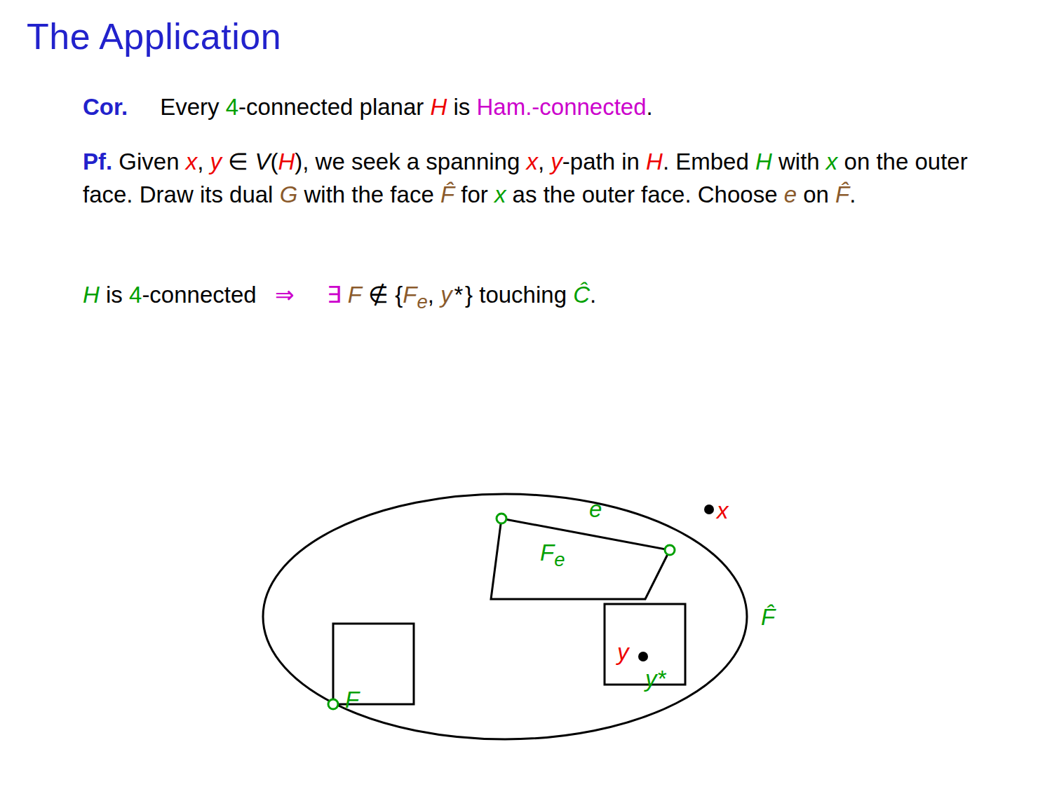The Application
Cor. Every 4-connected planar H is Ham.-connected.
Pf. Given x, y ∈ V(H), we seek a spanning x, y-path in H. Embed H with x on the outer face. Draw its dual G with the face F̂ for x as the outer face. Choose e on F̂.
H is 4-connected ⇒ ∃ F ∉ {Fe, y * } touching Ĉ.
e Fe F F̂ x y y*